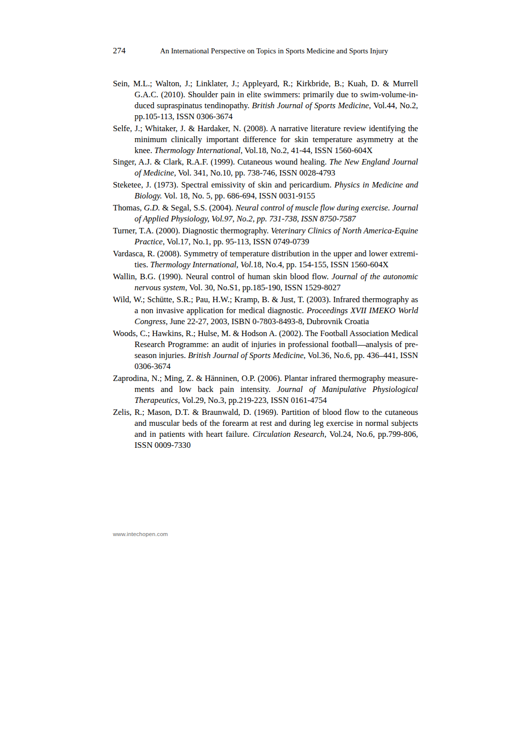274 An International Perspective on Topics in Sports Medicine and Sports Injury
Sein, M.L.; Walton, J.; Linklater, J.; Appleyard, R.; Kirkbride, B.; Kuah, D. & Murrell G.A.C. (2010). Shoulder pain in elite swimmers: primarily due to swim-volume-induced supraspinatus tendinopathy. British Journal of Sports Medicine, Vol.44, No.2, pp.105-113, ISSN 0306-3674
Selfe, J.; Whitaker, J. & Hardaker, N. (2008). A narrative literature review identifying the minimum clinically important difference for skin temperature asymmetry at the knee. Thermology International, Vol.18, No.2, 41-44, ISSN 1560-604X
Singer, A.J. & Clark, R.A.F. (1999). Cutaneous wound healing. The New England Journal of Medicine, Vol. 341, No.10, pp. 738-746, ISSN 0028-4793
Steketee, J. (1973). Spectral emissivity of skin and pericardium. Physics in Medicine and Biology. Vol. 18, No. 5, pp. 686-694, ISSN 0031-9155
Thomas, G.D. & Segal, S.S. (2004). Neural control of muscle flow during exercise. Journal of Applied Physiology, Vol.97, No.2, pp. 731-738, ISSN 8750-7587
Turner, T.A. (2000). Diagnostic thermography. Veterinary Clinics of North America-Equine Practice, Vol.17, No.1, pp. 95-113, ISSN 0749-0739
Vardasca, R. (2008). Symmetry of temperature distribution in the upper and lower extremities. Thermology International, Vol. 18, No.4, pp. 154-155, ISSN 1560-604X
Wallin, B.G. (1990). Neural control of human skin blood flow. Journal of the autonomic nervous system, Vol. 30, No.S1, pp.185-190, ISSN 1529-8027
Wild, W.; Schütte, S.R.; Pau, H.W.; Kramp, B. & Just, T. (2003). Infrared thermography as a non invasive application for medical diagnostic. Proceedings XVII IMEKO World Congress, June 22-27, 2003, ISBN 0-7803-8493-8, Dubrovnik Croatia
Woods, C.; Hawkins, R.; Hulse, M. & Hodson A. (2002). The Football Association Medical Research Programme: an audit of injuries in professional football—analysis of preseason injuries. British Journal of Sports Medicine, Vol.36, No.6, pp. 436–441, ISSN 0306-3674
Zaprodina, N.; Ming, Z. & Hänninen, O.P. (2006). Plantar infrared thermography measurements and low back pain intensity. Journal of Manipulative Physiological Therapeutics, Vol.29, No.3, pp.219-223, ISSN 0161-4754
Zelis, R.; Mason, D.T. & Braunwald, D. (1969). Partition of blood flow to the cutaneous and muscular beds of the forearm at rest and during leg exercise in normal subjects and in patients with heart failure. Circulation Research, Vol.24, No.6, pp.799-806, ISSN 0009-7330
www.intechopen.com